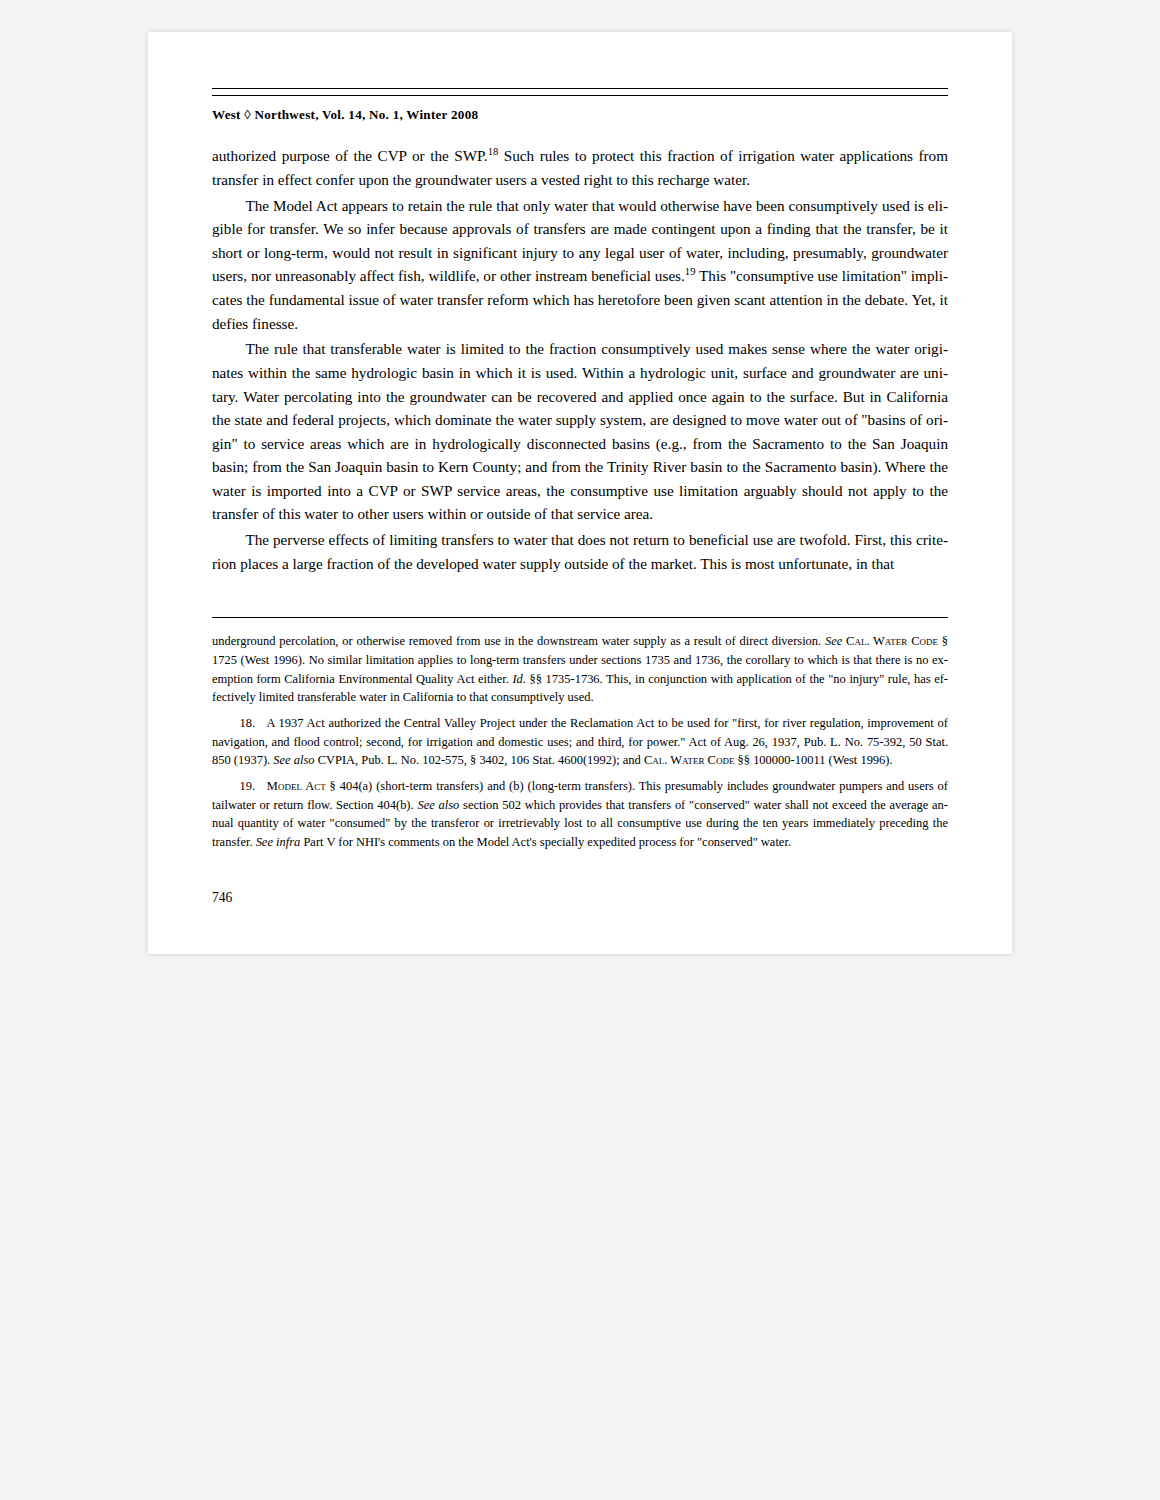West ◊ Northwest, Vol. 14, No. 1, Winter 2008
authorized purpose of the CVP or the SWP.18 Such rules to protect this fraction of irrigation water applications from transfer in effect confer upon the groundwater users a vested right to this recharge water.
The Model Act appears to retain the rule that only water that would otherwise have been consumptively used is eligible for transfer. We so infer because approvals of transfers are made contingent upon a finding that the transfer, be it short or long-term, would not result in significant injury to any legal user of water, including, presumably, groundwater users, nor unreasonably affect fish, wildlife, or other instream beneficial uses.19 This "consumptive use limitation" implicates the fundamental issue of water transfer reform which has heretofore been given scant attention in the debate. Yet, it defies finesse.
The rule that transferable water is limited to the fraction consumptively used makes sense where the water originates within the same hydrologic basin in which it is used. Within a hydrologic unit, surface and groundwater are unitary. Water percolating into the groundwater can be recovered and applied once again to the surface. But in California the state and federal projects, which dominate the water supply system, are designed to move water out of "basins of origin" to service areas which are in hydrologically disconnected basins (e.g., from the Sacramento to the San Joaquin basin; from the San Joaquin basin to Kern County; and from the Trinity River basin to the Sacramento basin). Where the water is imported into a CVP or SWP service areas, the consumptive use limitation arguably should not apply to the transfer of this water to other users within or outside of that service area.
The perverse effects of limiting transfers to water that does not return to beneficial use are twofold. First, this criterion places a large fraction of the developed water supply outside of the market. This is most unfortunate, in that
underground percolation, or otherwise removed from use in the downstream water supply as a result of direct diversion. See Cal. Water Code § 1725 (West 1996). No similar limitation applies to long-term transfers under sections 1735 and 1736, the corollary to which is that there is no exemption form California Environmental Quality Act either. Id. §§ 1735-1736. This, in conjunction with application of the "no injury" rule, has effectively limited transferable water in California to that consumptively used.
18. A 1937 Act authorized the Central Valley Project under the Reclamation Act to be used for "first, for river regulation, improvement of navigation, and flood control; second, for irrigation and domestic uses; and third, for power." Act of Aug. 26, 1937, Pub. L. No. 75-392, 50 Stat. 850 (1937). See also CVPIA, Pub. L. No. 102-575, § 3402, 106 Stat. 4600(1992); and Cal. Water Code §§ 100000-10011 (West 1996).
19. Model Act § 404(a) (short-term transfers) and (b) (long-term transfers). This presumably includes groundwater pumpers and users of tailwater or return flow. Section 404(b). See also section 502 which provides that transfers of "conserved" water shall not exceed the average annual quantity of water "consumed" by the transferor or irretrievably lost to all consumptive use during the ten years immediately preceding the transfer. See infra Part V for NHI's comments on the Model Act's specially expedited process for "conserved" water.
746